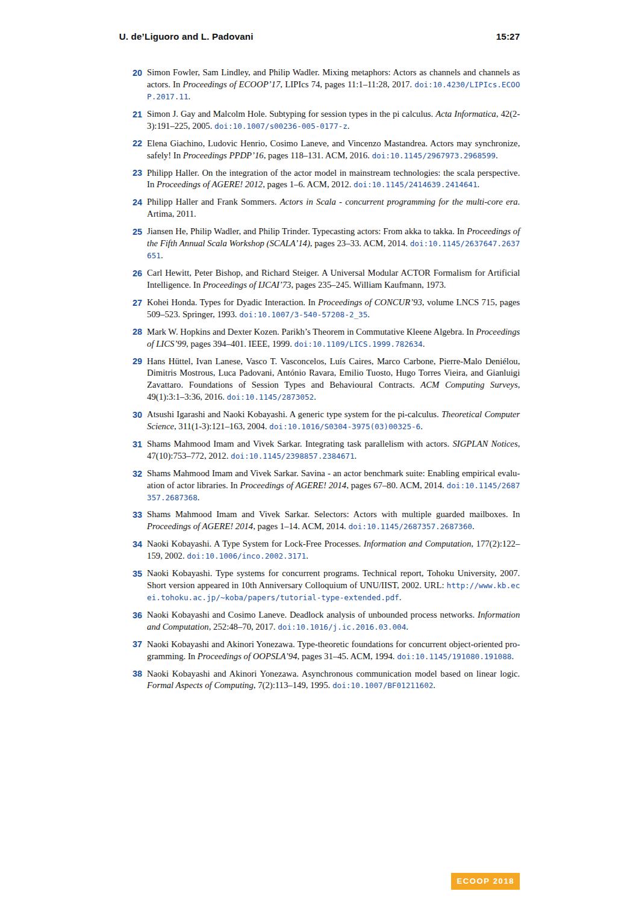U. de’Liguoro and L. Padovani 15:27
20 Simon Fowler, Sam Lindley, and Philip Wadler. Mixing metaphors: Actors as channels and channels as actors. In Proceedings of ECOOP’17, LIPIcs 74, pages 11:1–11:28, 2017. doi:10.4230/LIPIcs.ECOOP.2017.11.
21 Simon J. Gay and Malcolm Hole. Subtyping for session types in the pi calculus. Acta Informatica, 42(2-3):191–225, 2005. doi:10.1007/s00236-005-0177-z.
22 Elena Giachino, Ludovic Henrio, Cosimo Laneve, and Vincenzo Mastandrea. Actors may synchronize, safely! In Proceedings PPDP’16, pages 118–131. ACM, 2016. doi:10.1145/2967973.2968599.
23 Philipp Haller. On the integration of the actor model in mainstream technologies: the scala perspective. In Proceedings of AGERE! 2012, pages 1–6. ACM, 2012. doi:10.1145/2414639.2414641.
24 Philipp Haller and Frank Sommers. Actors in Scala - concurrent programming for the multi-core era. Artima, 2011.
25 Jiansen He, Philip Wadler, and Philip Trinder. Typecasting actors: From akka to takka. In Proceedings of the Fifth Annual Scala Workshop (SCALA’14), pages 23–33. ACM, 2014. doi:10.1145/2637647.2637651.
26 Carl Hewitt, Peter Bishop, and Richard Steiger. A Universal Modular ACTOR Formalism for Artificial Intelligence. In Proceedings of IJCAI’73, pages 235–245. William Kaufmann, 1973.
27 Kohei Honda. Types for Dyadic Interaction. In Proceedings of CONCUR’93, volume LNCS 715, pages 509–523. Springer, 1993. doi:10.1007/3-540-57208-2_35.
28 Mark W. Hopkins and Dexter Kozen. Parikh’s Theorem in Commutative Kleene Algebra. In Proceedings of LICS’99, pages 394–401. IEEE, 1999. doi:10.1109/LICS.1999.782634.
29 Hans Hüttel, Ivan Lanese, Vasco T. Vasconcelos, Luís Caires, Marco Carbone, Pierre-Malo Deniélou, Dimitris Mostrous, Luca Padovani, António Ravara, Emilio Tuosto, Hugo Torres Vieira, and Gianluigi Zavattaro. Foundations of Session Types and Behavioural Contracts. ACM Computing Surveys, 49(1):3:1–3:36, 2016. doi:10.1145/2873052.
30 Atsushi Igarashi and Naoki Kobayashi. A generic type system for the pi-calculus. Theoretical Computer Science, 311(1-3):121–163, 2004. doi:10.1016/S0304-3975(03)00325-6.
31 Shams Mahmood Imam and Vivek Sarkar. Integrating task parallelism with actors. SIGPLAN Notices, 47(10):753–772, 2012. doi:10.1145/2398857.2384671.
32 Shams Mahmood Imam and Vivek Sarkar. Savina - an actor benchmark suite: Enabling empirical evaluation of actor libraries. In Proceedings of AGERE! 2014, pages 67–80. ACM, 2014. doi:10.1145/2687357.2687368.
33 Shams Mahmood Imam and Vivek Sarkar. Selectors: Actors with multiple guarded mailboxes. In Proceedings of AGERE! 2014, pages 1–14. ACM, 2014. doi:10.1145/2687357.2687360.
34 Naoki Kobayashi. A Type System for Lock-Free Processes. Information and Computation, 177(2):122–159, 2002. doi:10.1006/inco.2002.3171.
35 Naoki Kobayashi. Type systems for concurrent programs. Technical report, Tohoku University, 2007. Short version appeared in 10th Anniversary Colloquium of UNU/IIST, 2002. URL: http://www.kb.ecei.tohoku.ac.jp/~koba/papers/tutorial-type-extended.pdf.
36 Naoki Kobayashi and Cosimo Laneve. Deadlock analysis of unbounded process networks. Information and Computation, 252:48–70, 2017. doi:10.1016/j.ic.2016.03.004.
37 Naoki Kobayashi and Akinori Yonezawa. Type-theoretic foundations for concurrent object-oriented programming. In Proceedings of OOPSLA’94, pages 31–45. ACM, 1994. doi:10.1145/191080.191088.
38 Naoki Kobayashi and Akinori Yonezawa. Asynchronous communication model based on linear logic. Formal Aspects of Computing, 7(2):113–149, 1995. doi:10.1007/BF01211602.
ECOOP 2018